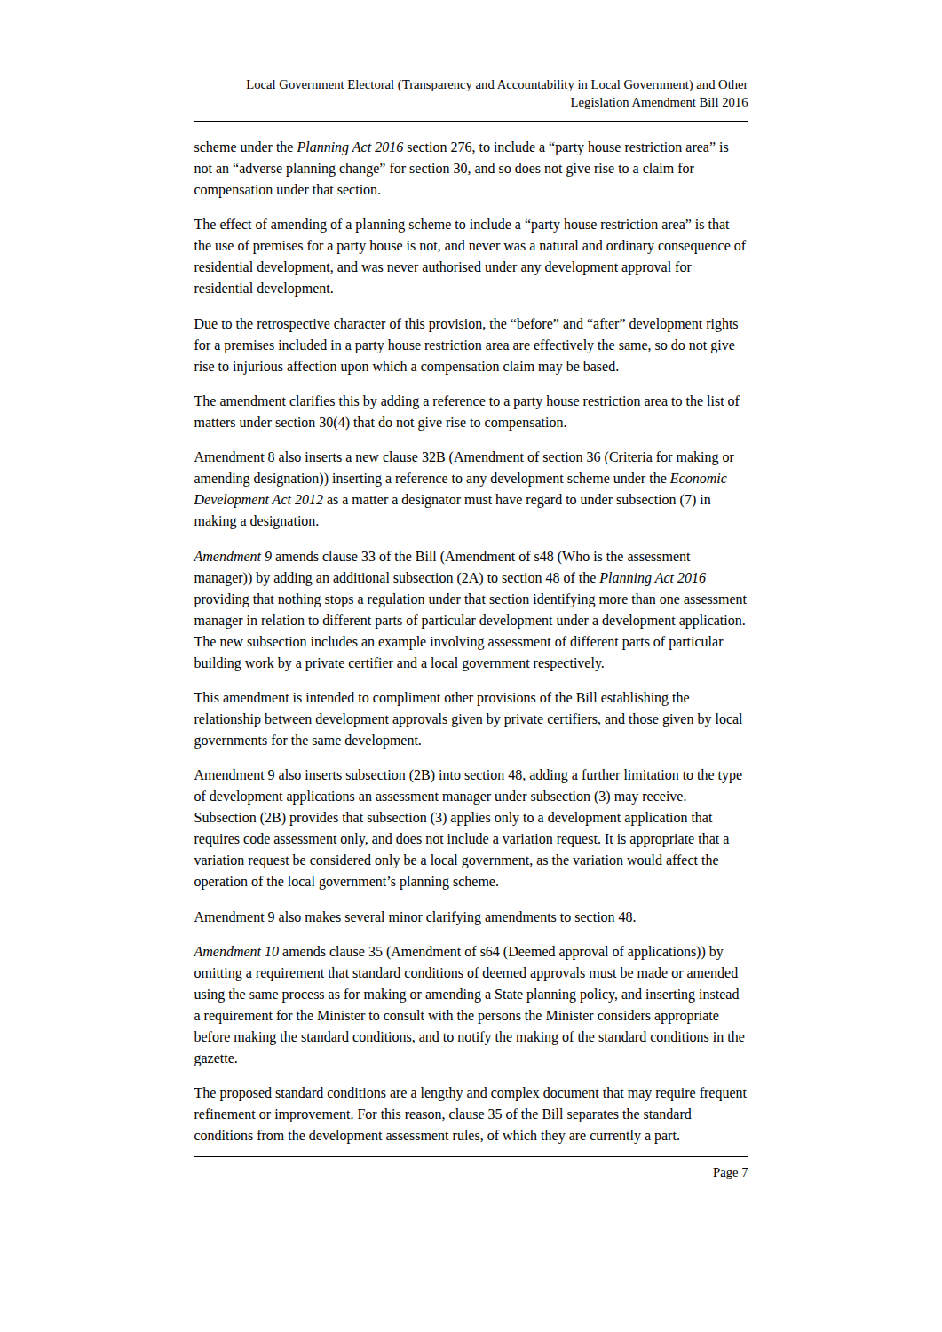Local Government Electoral (Transparency and Accountability in Local Government) and Other
Legislation Amendment Bill 2016
scheme under the Planning Act 2016 section 276, to include a “party house restriction area” is not an “adverse planning change” for section 30, and so does not give rise to a claim for compensation under that section.
The effect of amending of a planning scheme to include a “party house restriction area” is that the use of premises for a party house is not, and never was a natural and ordinary consequence of residential development, and was never authorised under any development approval for residential development.
Due to the retrospective character of this provision, the “before” and “after” development rights for a premises included in a party house restriction area are effectively the same, so do not give rise to injurious affection upon which a compensation claim may be based.
The amendment clarifies this by adding a reference to a party house restriction area to the list of matters under section 30(4) that do not give rise to compensation.
Amendment 8 also inserts a new clause 32B (Amendment of section 36 (Criteria for making or amending designation)) inserting a reference to any development scheme under the Economic Development Act 2012 as a matter a designator must have regard to under subsection (7) in making a designation.
Amendment 9 amends clause 33 of the Bill (Amendment of s48 (Who is the assessment manager)) by adding an additional subsection (2A) to section 48 of the Planning Act 2016 providing that nothing stops a regulation under that section identifying more than one assessment manager in relation to different parts of particular development under a development application. The new subsection includes an example involving assessment of different parts of particular building work by a private certifier and a local government respectively.
This amendment is intended to compliment other provisions of the Bill establishing the relationship between development approvals given by private certifiers, and those given by local governments for the same development.
Amendment 9 also inserts subsection (2B) into section 48, adding a further limitation to the type of development applications an assessment manager under subsection (3) may receive. Subsection (2B) provides that subsection (3) applies only to a development application that requires code assessment only, and does not include a variation request. It is appropriate that a variation request be considered only be a local government, as the variation would affect the operation of the local government’s planning scheme.
Amendment 9 also makes several minor clarifying amendments to section 48.
Amendment 10 amends clause 35 (Amendment of s64 (Deemed approval of applications)) by omitting a requirement that standard conditions of deemed approvals must be made or amended using the same process as for making or amending a State planning policy, and inserting instead a requirement for the Minister to consult with the persons the Minister considers appropriate before making the standard conditions, and to notify the making of the standard conditions in the gazette.
The proposed standard conditions are a lengthy and complex document that may require frequent refinement or improvement. For this reason, clause 35 of the Bill separates the standard conditions from the development assessment rules, of which they are currently a part.
Page 7